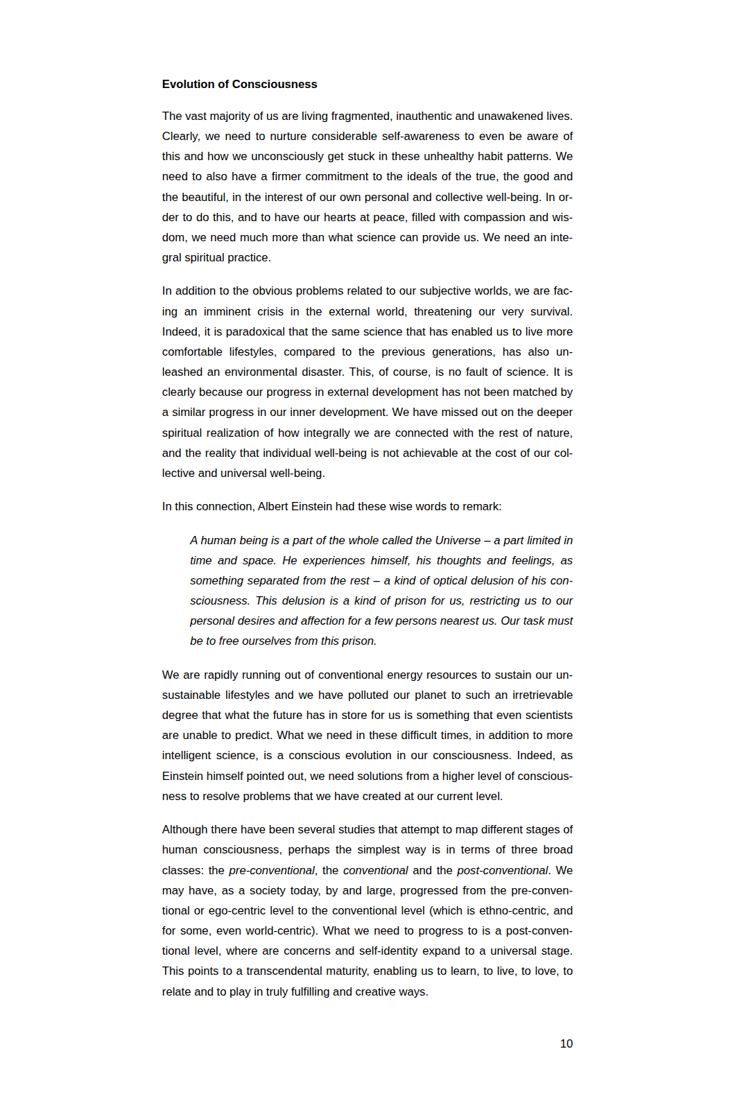Evolution of Consciousness
The vast majority of us are living fragmented, inauthentic and unawakened lives. Clearly, we need to nurture considerable self-awareness to even be aware of this and how we unconsciously get stuck in these unhealthy habit patterns. We need to also have a firmer commitment to the ideals of the true, the good and the beautiful, in the interest of our own personal and collective well-being. In order to do this, and to have our hearts at peace, filled with compassion and wisdom, we need much more than what science can provide us. We need an integral spiritual practice.
In addition to the obvious problems related to our subjective worlds, we are facing an imminent crisis in the external world, threatening our very survival. Indeed, it is paradoxical that the same science that has enabled us to live more comfortable lifestyles, compared to the previous generations, has also unleashed an environmental disaster. This, of course, is no fault of science. It is clearly because our progress in external development has not been matched by a similar progress in our inner development. We have missed out on the deeper spiritual realization of how integrally we are connected with the rest of nature, and the reality that individual well-being is not achievable at the cost of our collective and universal well-being.
In this connection, Albert Einstein had these wise words to remark:
A human being is a part of the whole called the Universe – a part limited in time and space. He experiences himself, his thoughts and feelings, as something separated from the rest – a kind of optical delusion of his consciousness. This delusion is a kind of prison for us, restricting us to our personal desires and affection for a few persons nearest us. Our task must be to free ourselves from this prison.
We are rapidly running out of conventional energy resources to sustain our unsustainable lifestyles and we have polluted our planet to such an irretrievable degree that what the future has in store for us is something that even scientists are unable to predict. What we need in these difficult times, in addition to more intelligent science, is a conscious evolution in our consciousness. Indeed, as Einstein himself pointed out, we need solutions from a higher level of consciousness to resolve problems that we have created at our current level.
Although there have been several studies that attempt to map different stages of human consciousness, perhaps the simplest way is in terms of three broad classes: the pre-conventional, the conventional and the post-conventional. We may have, as a society today, by and large, progressed from the pre-conventional or ego-centric level to the conventional level (which is ethno-centric, and for some, even world-centric). What we need to progress to is a post-conventional level, where are concerns and self-identity expand to a universal stage. This points to a transcendental maturity, enabling us to learn, to live, to love, to relate and to play in truly fulfilling and creative ways.
10